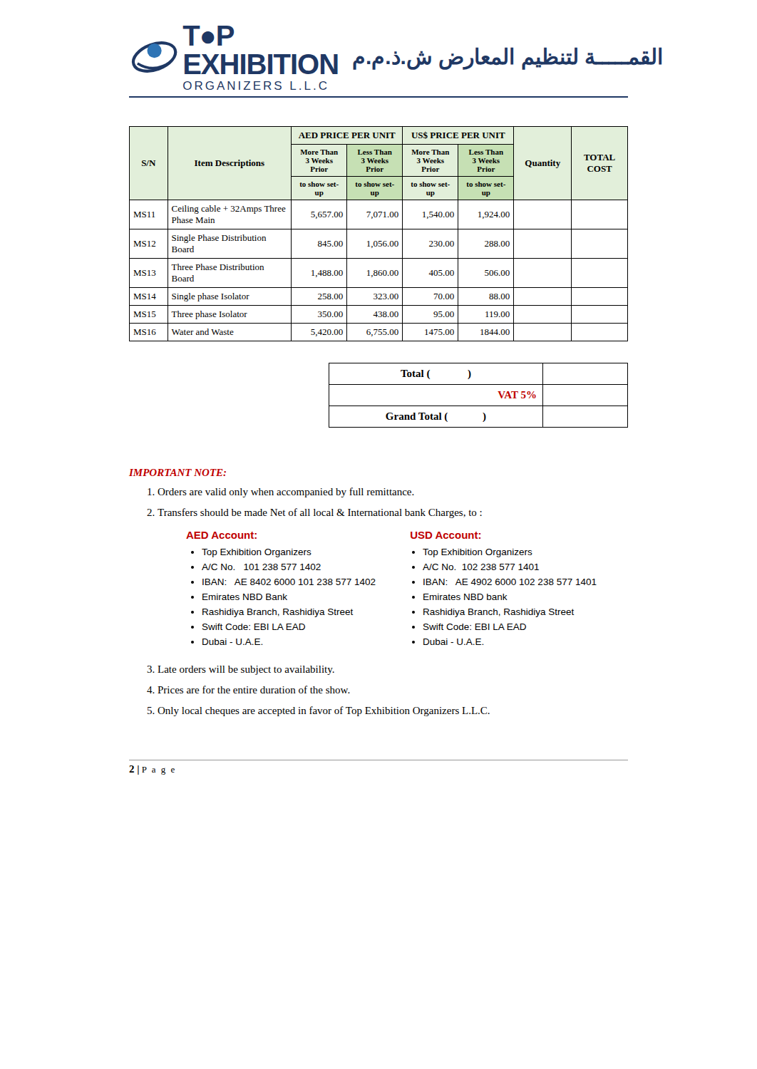T●P EXHIBITION
ORGANIZERS L.L.C
القمـــــة لتنظيم المعارض ش.ذ.م.م
| S/N | Item Descriptions | AED PRICE PER UNIT | US$ PRICE PER UNIT | Quantity | TOTAL COST |
| --- | --- | --- | --- | --- | --- |
| More Than 3 Weeks Prior | Less Than 3 Weeks Prior | More Than 3 Weeks Prior | Less Than 3 Weeks Prior |
| to show set-up | to show set-up | to show set-up | to show set-up |
| MS11 | Ceiling cable + 32Amps Three Phase Main | 5,657.00 | 7,071.00 | 1,540.00 | 1,924.00 | | |
| MS12 | Single Phase Distribution Board | 845.00 | 1,056.00 | 230.00 | 288.00 | | |
| MS13 | Three Phase Distribution Board | 1,488.00 | 1,860.00 | 405.00 | 506.00 | | |
| MS14 | Single phase Isolator | 258.00 | 323.00 | 70.00 | 88.00 | | |
| MS15 | Three phase Isolator | 350.00 | 438.00 | 95.00 | 119.00 | | |
| MS16 | Water and Waste | 5,420.00 | 6,755.00 | 1475.00 | 1844.00 | | |
| Total ( ) | |
| VAT 5% | |
| Grand Total ( ) | |
IMPORTANT NOTE:
Orders are valid only when accompanied by full remittance.
Transfers should be made Net of all local & International bank Charges, to :
AED Account:
Top Exhibition Organizers
A/C No. 101 238 577 1402
IBAN: AE 8402 6000 101 238 577 1402
Emirates NBD Bank
Rashidiya Branch, Rashidiya Street
Swift Code: EBI LA EAD
Dubai - U.A.E.
USD Account:
Top Exhibition Organizers
A/C No. 102 238 577 1401
IBAN: AE 4902 6000 102 238 577 1401
Emirates NBD bank
Rashidiya Branch, Rashidiya Street
Swift Code: EBI LA EAD
Dubai - U.A.E.
Late orders will be subject to availability.
Prices are for the entire duration of the show.
Only local cheques are accepted in favor of Top Exhibition Organizers L.L.C.
2 | P a g e